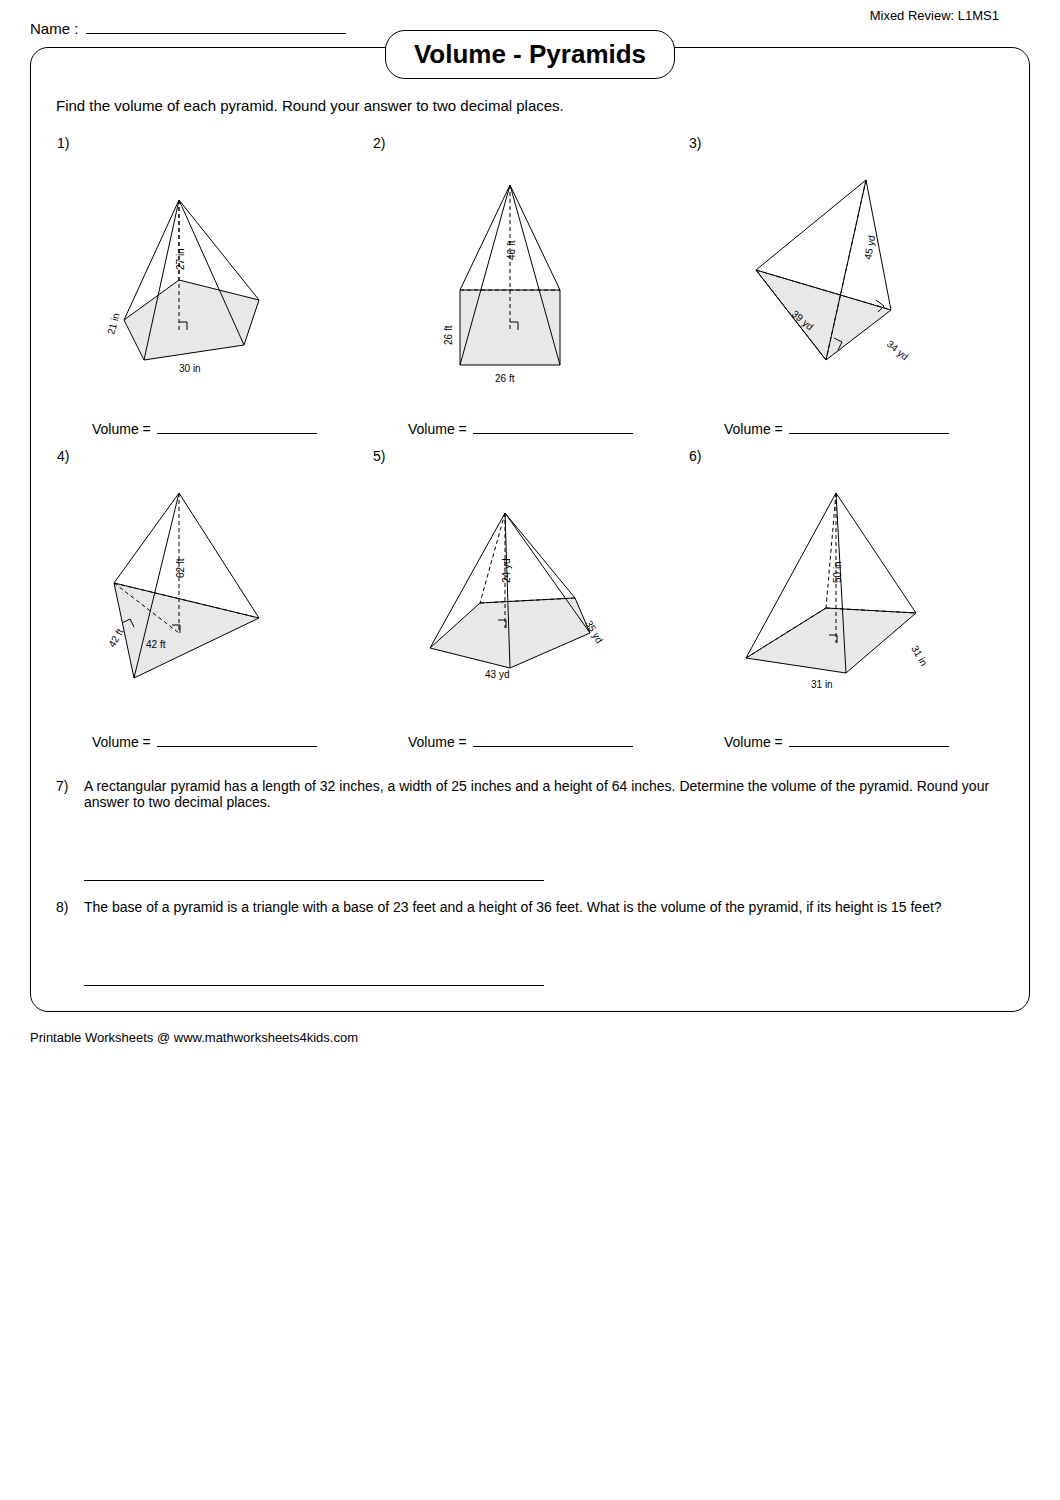Name :
Mixed Review: L1MS1
Volume - Pyramids
Find the volume of each pyramid. Round your answer to two decimal places.
| 1) 27 in 21 in 30 in Volume = | 2) 46 ft 26 ft 26 ft Volume = | 3) 45 yd 39 yd 34 yd Volume = |
| 4) 62 ft 42 ft 42 ft Volume = | 5) 24 yd 35 yd 43 yd Volume = | 6) 50 in 31 in 31 in Volume = |
7)
A rectangular pyramid has a length of 32 inches, a width of 25 inches and a height of 64 inches. Determine the volume of the pyramid. Round your answer to two decimal places.
8)
The base of a pyramid is a triangle with a base of 23 feet and a height of 36 feet. What is the volume of the pyramid, if its height is 15 feet?
Printable Worksheets @ www.mathworksheets4kids.com